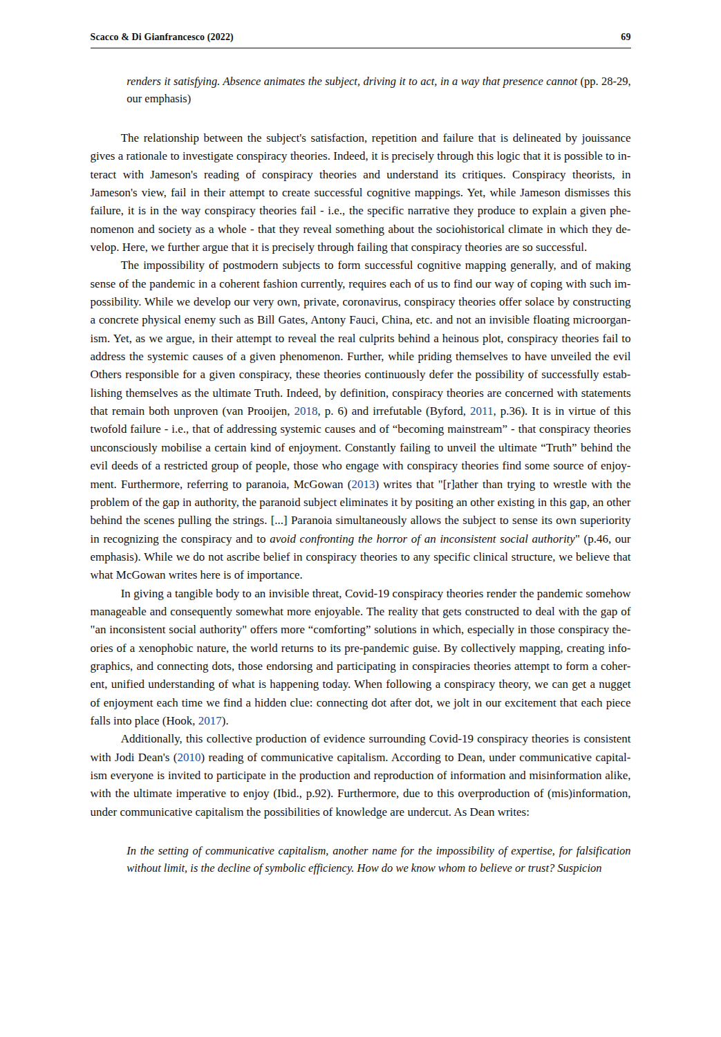Scacco & Di Gianfrancesco (2022) 69
renders it satisfying. Absence animates the subject, driving it to act, in a way that presence cannot (pp. 28-29, our emphasis)
The relationship between the subject's satisfaction, repetition and failure that is delineated by jouissance gives a rationale to investigate conspiracy theories. Indeed, it is precisely through this logic that it is possible to interact with Jameson's reading of conspiracy theories and understand its critiques. Conspiracy theorists, in Jameson's view, fail in their attempt to create successful cognitive mappings. Yet, while Jameson dismisses this failure, it is in the way conspiracy theories fail - i.e., the specific narrative they produce to explain a given phenomenon and society as a whole - that they reveal something about the sociohistorical climate in which they develop. Here, we further argue that it is precisely through failing that conspiracy theories are so successful.
The impossibility of postmodern subjects to form successful cognitive mapping generally, and of making sense of the pandemic in a coherent fashion currently, requires each of us to find our way of coping with such impossibility. While we develop our very own, private, coronavirus, conspiracy theories offer solace by constructing a concrete physical enemy such as Bill Gates, Antony Fauci, China, etc. and not an invisible floating microorganism. Yet, as we argue, in their attempt to reveal the real culprits behind a heinous plot, conspiracy theories fail to address the systemic causes of a given phenomenon. Further, while priding themselves to have unveiled the evil Others responsible for a given conspiracy, these theories continuously defer the possibility of successfully establishing themselves as the ultimate Truth. Indeed, by definition, conspiracy theories are concerned with statements that remain both unproven (van Prooijen, 2018, p. 6) and irrefutable (Byford, 2011, p.36). It is in virtue of this twofold failure - i.e., that of addressing systemic causes and of “becoming mainstream” - that conspiracy theories unconsciously mobilise a certain kind of enjoyment. Constantly failing to unveil the ultimate “Truth” behind the evil deeds of a restricted group of people, those who engage with conspiracy theories find some source of enjoyment. Furthermore, referring to paranoia, McGowan (2013) writes that "[r]ather than trying to wrestle with the problem of the gap in authority, the paranoid subject eliminates it by positing an other existing in this gap, an other behind the scenes pulling the strings. [...] Paranoia simultaneously allows the subject to sense its own superiority in recognizing the conspiracy and to avoid confronting the horror of an inconsistent social authority" (p.46, our emphasis). While we do not ascribe belief in conspiracy theories to any specific clinical structure, we believe that what McGowan writes here is of importance.
In giving a tangible body to an invisible threat, Covid-19 conspiracy theories render the pandemic somehow manageable and consequently somewhat more enjoyable. The reality that gets constructed to deal with the gap of "an inconsistent social authority" offers more “comforting” solutions in which, especially in those conspiracy theories of a xenophobic nature, the world returns to its pre-pandemic guise. By collectively mapping, creating infographics, and connecting dots, those endorsing and participating in conspiracies theories attempt to form a coherent, unified understanding of what is happening today. When following a conspiracy theory, we can get a nugget of enjoyment each time we find a hidden clue: connecting dot after dot, we jolt in our excitement that each piece falls into place (Hook, 2017).
Additionally, this collective production of evidence surrounding Covid-19 conspiracy theories is consistent with Jodi Dean's (2010) reading of communicative capitalism. According to Dean, under communicative capitalism everyone is invited to participate in the production and reproduction of information and misinformation alike, with the ultimate imperative to enjoy (Ibid., p.92). Furthermore, due to this overproduction of (mis)information, under communicative capitalism the possibilities of knowledge are undercut. As Dean writes:
In the setting of communicative capitalism, another name for the impossibility of expertise, for falsification without limit, is the decline of symbolic efficiency. How do we know whom to believe or trust? Suspicion